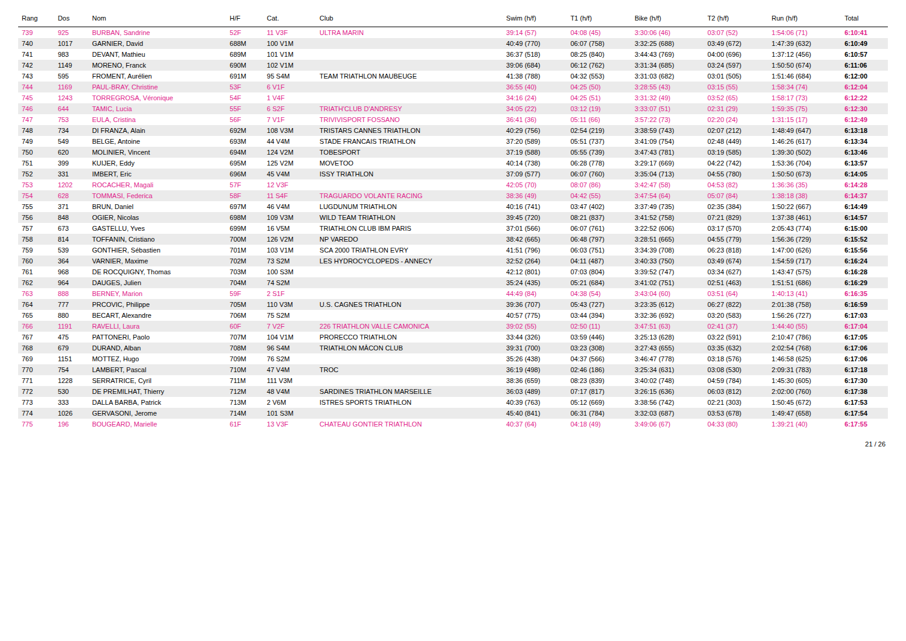| Rang | Dos | Nom | H/F | Cat. | Club | Swim (h/f) | T1 (h/f) | Bike (h/f) | T2 (h/f) | Run (h/f) | Total |
| --- | --- | --- | --- | --- | --- | --- | --- | --- | --- | --- | --- |
| 739 | 925 | BURBAN, Sandrine | 52F | 11 V3F | ULTRA MARIN | 39:14 (57) | 04:08 (45) | 3:30:06 (46) | 03:07 (52) | 1:54:06 (71) | 6:10:41 |
| 740 | 1017 | GARNIER, David | 688M | 100 V1M | | 40:49 (770) | 06:07 (758) | 3:32:25 (688) | 03:49 (672) | 1:47:39 (632) | 6:10:49 |
| 741 | 983 | DEVANT, Mathieu | 689M | 101 V1M | | 36:37 (518) | 08:25 (840) | 3:44:43 (769) | 04:00 (696) | 1:37:12 (456) | 6:10:57 |
| 742 | 1149 | MORENO, Franck | 690M | 102 V1M | | 39:06 (684) | 06:12 (762) | 3:31:34 (685) | 03:24 (597) | 1:50:50 (674) | 6:11:06 |
| 743 | 595 | FROMENT, Aurélien | 691M | 95 S4M | TEAM TRIATHLON MAUBEUGE | 41:38 (788) | 04:32 (553) | 3:31:03 (682) | 03:01 (505) | 1:51:46 (684) | 6:12:00 |
| 744 | 1169 | PAUL-BRAY, Christine | 53F | 6 V1F | | 36:55 (40) | 04:25 (50) | 3:28:55 (43) | 03:15 (55) | 1:58:34 (74) | 6:12:04 |
| 745 | 1243 | TORREGROSA, Véronique | 54F | 1 V4F | | 34:16 (24) | 04:25 (51) | 3:31:32 (49) | 03:52 (65) | 1:58:17 (73) | 6:12:22 |
| 746 | 644 | TAMIC, Lucia | 55F | 6 S2F | TRIATH'CLUB D'ANDRESY | 34:05 (22) | 03:12 (19) | 3:33:07 (51) | 02:31 (29) | 1:59:35 (75) | 6:12:30 |
| 747 | 753 | EULA, Cristina | 56F | 7 V1F | TRIVIVISPORT FOSSANO | 36:41 (36) | 05:11 (66) | 3:57:22 (73) | 02:20 (24) | 1:31:15 (17) | 6:12:49 |
| 748 | 734 | DI FRANZA, Alain | 692M | 108 V3M | TRISTARS CANNES TRIATHLON | 40:29 (756) | 02:54 (219) | 3:38:59 (743) | 02:07 (212) | 1:48:49 (647) | 6:13:18 |
| 749 | 549 | BELGE, Antoine | 693M | 44 V4M | STADE FRANCAIS TRIATHLON | 37:20 (589) | 05:51 (737) | 3:41:09 (754) | 02:48 (449) | 1:46:26 (617) | 6:13:34 |
| 750 | 620 | MOLINIER, Vincent | 694M | 124 V2M | TOBESPORT | 37:19 (588) | 05:55 (739) | 3:47:43 (781) | 03:19 (585) | 1:39:30 (502) | 6:13:46 |
| 751 | 399 | KUIJER, Eddy | 695M | 125 V2M | MOVETOO | 40:14 (738) | 06:28 (778) | 3:29:17 (669) | 04:22 (742) | 1:53:36 (704) | 6:13:57 |
| 752 | 331 | IMBERT, Eric | 696M | 45 V4M | ISSY TRIATHLON | 37:09 (577) | 06:07 (760) | 3:35:04 (713) | 04:55 (780) | 1:50:50 (673) | 6:14:05 |
| 753 | 1202 | ROCACHER, Magali | 57F | 12 V3F | | 42:05 (70) | 08:07 (86) | 3:42:47 (58) | 04:53 (82) | 1:36:36 (35) | 6:14:28 |
| 754 | 628 | TOMMASI, Federica | 58F | 11 S4F | TRAGUARDO VOLANTE RACING | 38:36 (49) | 04:42 (55) | 3:47:54 (64) | 05:07 (84) | 1:38:18 (38) | 6:14:37 |
| 755 | 371 | BRUN, Daniel | 697M | 46 V4M | LUGDUNUM TRIATHLON | 40:16 (741) | 03:47 (402) | 3:37:49 (735) | 02:35 (384) | 1:50:22 (667) | 6:14:49 |
| 756 | 848 | OGIER, Nicolas | 698M | 109 V3M | WILD TEAM TRIATHLON | 39:45 (720) | 08:21 (837) | 3:41:52 (758) | 07:21 (829) | 1:37:38 (461) | 6:14:57 |
| 757 | 673 | GASTELLU, Yves | 699M | 16 V5M | TRIATHLON CLUB IBM PARIS | 37:01 (566) | 06:07 (761) | 3:22:52 (606) | 03:17 (570) | 2:05:43 (774) | 6:15:00 |
| 758 | 814 | TOFFANIN, Cristiano | 700M | 126 V2M | NP VAREDO | 38:42 (665) | 06:48 (797) | 3:28:51 (665) | 04:55 (779) | 1:56:36 (729) | 6:15:52 |
| 759 | 539 | GONTHIER, Sébastien | 701M | 103 V1M | SCA 2000 TRIATHLON EVRY | 41:51 (796) | 06:03 (751) | 3:34:39 (708) | 06:23 (818) | 1:47:00 (626) | 6:15:56 |
| 760 | 364 | VARNIER, Maxime | 702M | 73 S2M | LES HYDROCYCLOPEDS - ANNECY | 32:52 (264) | 04:11 (487) | 3:40:33 (750) | 03:49 (674) | 1:54:59 (717) | 6:16:24 |
| 761 | 968 | DE ROCQUIGNY, Thomas | 703M | 100 S3M | | 42:12 (801) | 07:03 (804) | 3:39:52 (747) | 03:34 (627) | 1:43:47 (575) | 6:16:28 |
| 762 | 964 | DAUGES, Julien | 704M | 74 S2M | | 35:24 (435) | 05:21 (684) | 3:41:02 (751) | 02:51 (463) | 1:51:51 (686) | 6:16:29 |
| 763 | 888 | BERNEY, Marion | 59F | 2 S1F | | 44:49 (84) | 04:38 (54) | 3:43:04 (60) | 03:51 (64) | 1:40:13 (41) | 6:16:35 |
| 764 | 777 | PRCOVIC, Philippe | 705M | 110 V3M | U.S. CAGNES TRIATHLON | 39:36 (707) | 05:43 (727) | 3:23:35 (612) | 06:27 (822) | 2:01:38 (758) | 6:16:59 |
| 765 | 880 | BECART, Alexandre | 706M | 75 S2M | | 40:57 (775) | 03:44 (394) | 3:32:36 (692) | 03:20 (583) | 1:56:26 (727) | 6:17:03 |
| 766 | 1191 | RAVELLI, Laura | 60F | 7 V2F | 226 TRIATHLON VALLE CAMONICA | 39:02 (55) | 02:50 (11) | 3:47:51 (63) | 02:41 (37) | 1:44:40 (55) | 6:17:04 |
| 767 | 475 | PATTONERI, Paolo | 707M | 104 V1M | PRORECCO TRIATHLON | 33:44 (326) | 03:59 (446) | 3:25:13 (628) | 03:22 (591) | 2:10:47 (786) | 6:17:05 |
| 768 | 679 | DURAND, Alban | 708M | 96 S4M | TRIATHLON MÂCON CLUB | 39:31 (700) | 03:23 (308) | 3:27:43 (655) | 03:35 (632) | 2:02:54 (768) | 6:17:06 |
| 769 | 1151 | MOTTEZ, Hugo | 709M | 76 S2M | | 35:26 (438) | 04:37 (566) | 3:46:47 (778) | 03:18 (576) | 1:46:58 (625) | 6:17:06 |
| 770 | 754 | LAMBERT, Pascal | 710M | 47 V4M | TROC | 36:19 (498) | 02:46 (186) | 3:25:34 (631) | 03:08 (530) | 2:09:31 (783) | 6:17:18 |
| 771 | 1228 | SERRATRICE, Cyril | 711M | 111 V3M | | 38:36 (659) | 08:23 (839) | 3:40:02 (748) | 04:59 (784) | 1:45:30 (605) | 6:17:30 |
| 772 | 530 | DE PREMILHAT, Thierry | 712M | 48 V4M | SARDINES TRIATHLON MARSEILLE | 36:03 (489) | 07:17 (817) | 3:26:15 (636) | 06:03 (812) | 2:02:00 (760) | 6:17:38 |
| 773 | 333 | DALLA BARBA, Patrick | 713M | 2 V6M | ISTRES SPORTS TRIATHLON | 40:39 (763) | 05:12 (669) | 3:38:56 (742) | 02:21 (303) | 1:50:45 (672) | 6:17:53 |
| 774 | 1026 | GERVASONI, Jerome | 714M | 101 S3M | | 45:40 (841) | 06:31 (784) | 3:32:03 (687) | 03:53 (678) | 1:49:47 (658) | 6:17:54 |
| 775 | 196 | BOUGEARD, Marielle | 61F | 13 V3F | CHATEAU GONTIER TRIATHLON | 40:37 (64) | 04:18 (49) | 3:49:06 (67) | 04:33 (80) | 1:39:21 (40) | 6:17:55 |
21 / 26